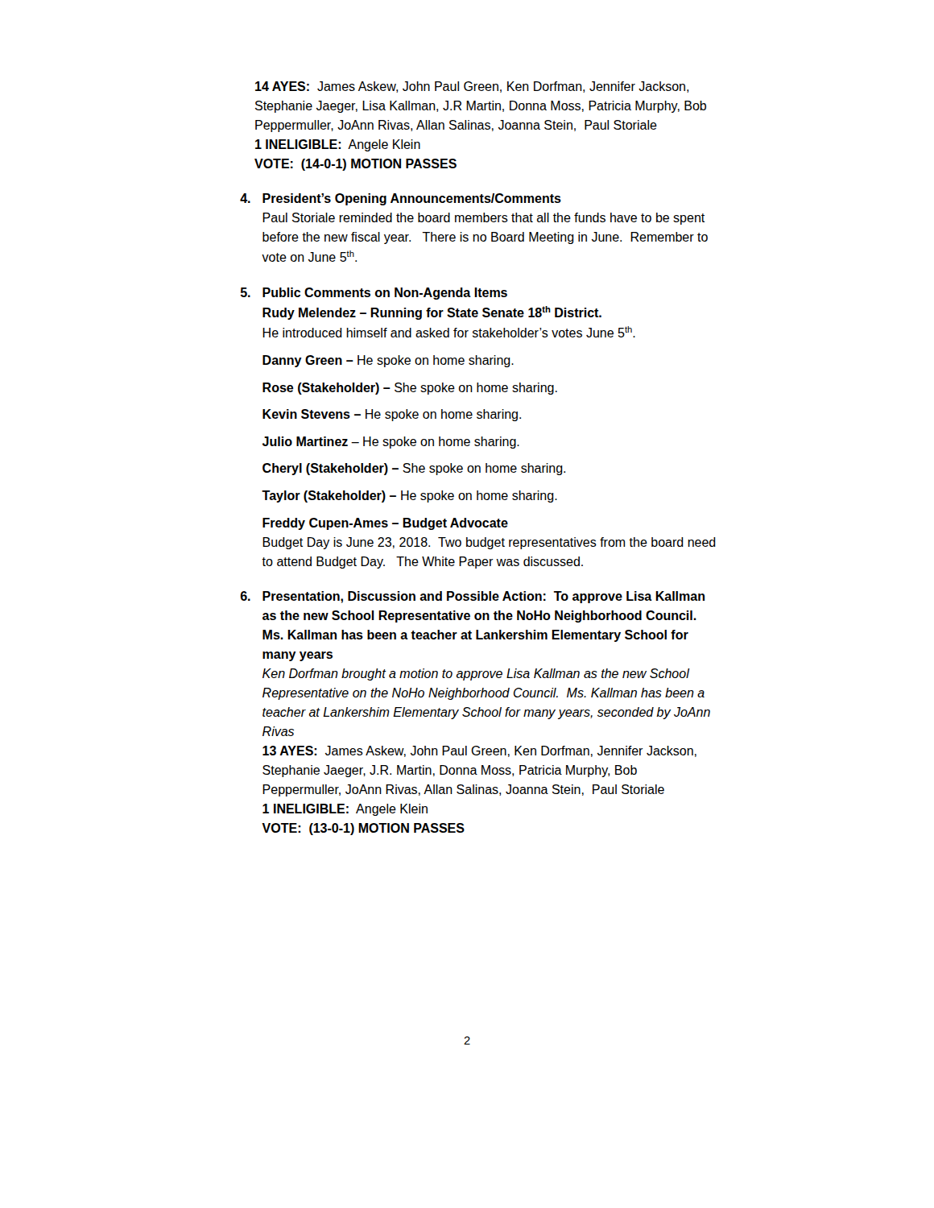14 AYES: James Askew, John Paul Green, Ken Dorfman, Jennifer Jackson, Stephanie Jaeger, Lisa Kallman, J.R Martin, Donna Moss, Patricia Murphy, Bob Peppermuller, JoAnn Rivas, Allan Salinas, Joanna Stein, Paul Storiale
1 INELIGIBLE: Angele Klein
VOTE: (14-0-1) MOTION PASSES
President’s Opening Announcements/Comments
Paul Storiale reminded the board members that all the funds have to be spent before the new fiscal year. There is no Board Meeting in June. Remember to vote on June 5th.
Public Comments on Non-Agenda Items
Rudy Melendez – Running for State Senate 18th District.
He introduced himself and asked for stakeholder’s votes June 5th.
Danny Green – He spoke on home sharing.
Rose (Stakeholder) – She spoke on home sharing.
Kevin Stevens – He spoke on home sharing.
Julio Martinez – He spoke on home sharing.
Cheryl (Stakeholder) – She spoke on home sharing.
Taylor (Stakeholder) – He spoke on home sharing.
Freddy Cupen-Ames – Budget Advocate
Budget Day is June 23, 2018. Two budget representatives from the board need to attend Budget Day. The White Paper was discussed.
Presentation, Discussion and Possible Action: To approve Lisa Kallman as the new School Representative on the NoHo Neighborhood Council. Ms. Kallman has been a teacher at Lankershim Elementary School for many years
Ken Dorfman brought a motion to approve Lisa Kallman as the new School Representative on the NoHo Neighborhood Council. Ms. Kallman has been a teacher at Lankershim Elementary School for many years, seconded by JoAnn Rivas
13 AYES: James Askew, John Paul Green, Ken Dorfman, Jennifer Jackson, Stephanie Jaeger, J.R. Martin, Donna Moss, Patricia Murphy, Bob Peppermuller, JoAnn Rivas, Allan Salinas, Joanna Stein, Paul Storiale
1 INELIGIBLE: Angele Klein
VOTE: (13-0-1) MOTION PASSES
2